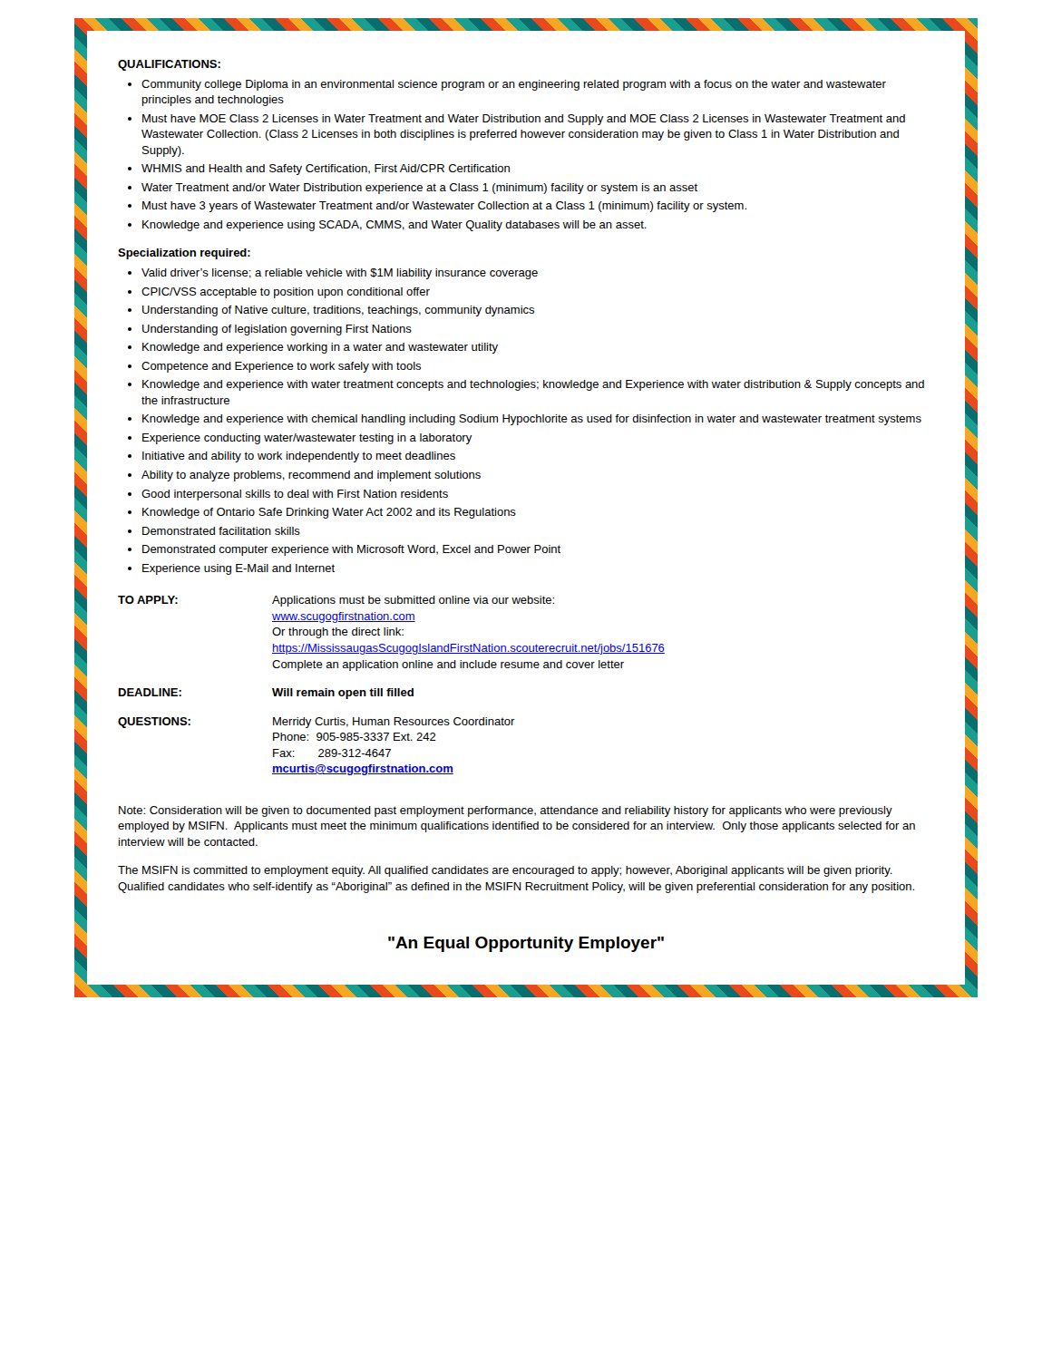QUALIFICATIONS:
Community college Diploma in an environmental science program or an engineering related program with a focus on the water and wastewater principles and technologies
Must have MOE Class 2 Licenses in Water Treatment and Water Distribution and Supply and MOE Class 2 Licenses in Wastewater Treatment and Wastewater Collection. (Class 2 Licenses in both disciplines is preferred however consideration may be given to Class 1 in Water Distribution and Supply).
WHMIS and Health and Safety Certification, First Aid/CPR Certification
Water Treatment and/or Water Distribution experience at a Class 1 (minimum) facility or system is an asset
Must have 3 years of Wastewater Treatment and/or Wastewater Collection at a Class 1 (minimum) facility or system.
Knowledge and experience using SCADA, CMMS, and Water Quality databases will be an asset.
Specialization required:
Valid driver’s license; a reliable vehicle with $1M liability insurance coverage
CPIC/VSS acceptable to position upon conditional offer
Understanding of Native culture, traditions, teachings, community dynamics
Understanding of legislation governing First Nations
Knowledge and experience working in a water and wastewater utility
Competence and Experience to work safely with tools
Knowledge and experience with water treatment concepts and technologies; knowledge and Experience with water distribution & Supply concepts and the infrastructure
Knowledge and experience with chemical handling including Sodium Hypochlorite as used for disinfection in water and wastewater treatment systems
Experience conducting water/wastewater testing in a laboratory
Initiative and ability to work independently to meet deadlines
Ability to analyze problems, recommend and implement solutions
Good interpersonal skills to deal with First Nation residents
Knowledge of Ontario Safe Drinking Water Act 2002 and its Regulations
Demonstrated facilitation skills
Demonstrated computer experience with Microsoft Word, Excel and Power Point
Experience using E-Mail and Internet
| TO APPLY: | Applications must be submitted online via our website: www.scugogfirstnation.com Or through the direct link: https://MississaugasScugogIslandFirstNation.scouterecruit.net/jobs/151676 Complete an application online and include resume and cover letter |
| DEADLINE: | Will remain open till filled |
| QUESTIONS: | Merridy Curtis, Human Resources Coordinator Phone: 905-985-3337 Ext. 242 Fax: 289-312-4647 mcurtis@scugogfirstnation.com |
Note: Consideration will be given to documented past employment performance, attendance and reliability history for applicants who were previously employed by MSIFN. Applicants must meet the minimum qualifications identified to be considered for an interview. Only those applicants selected for an interview will be contacted.
The MSIFN is committed to employment equity. All qualified candidates are encouraged to apply; however, Aboriginal applicants will be given priority. Qualified candidates who self-identify as “Aboriginal” as defined in the MSIFN Recruitment Policy, will be given preferential consideration for any position.
"An Equal Opportunity Employer"